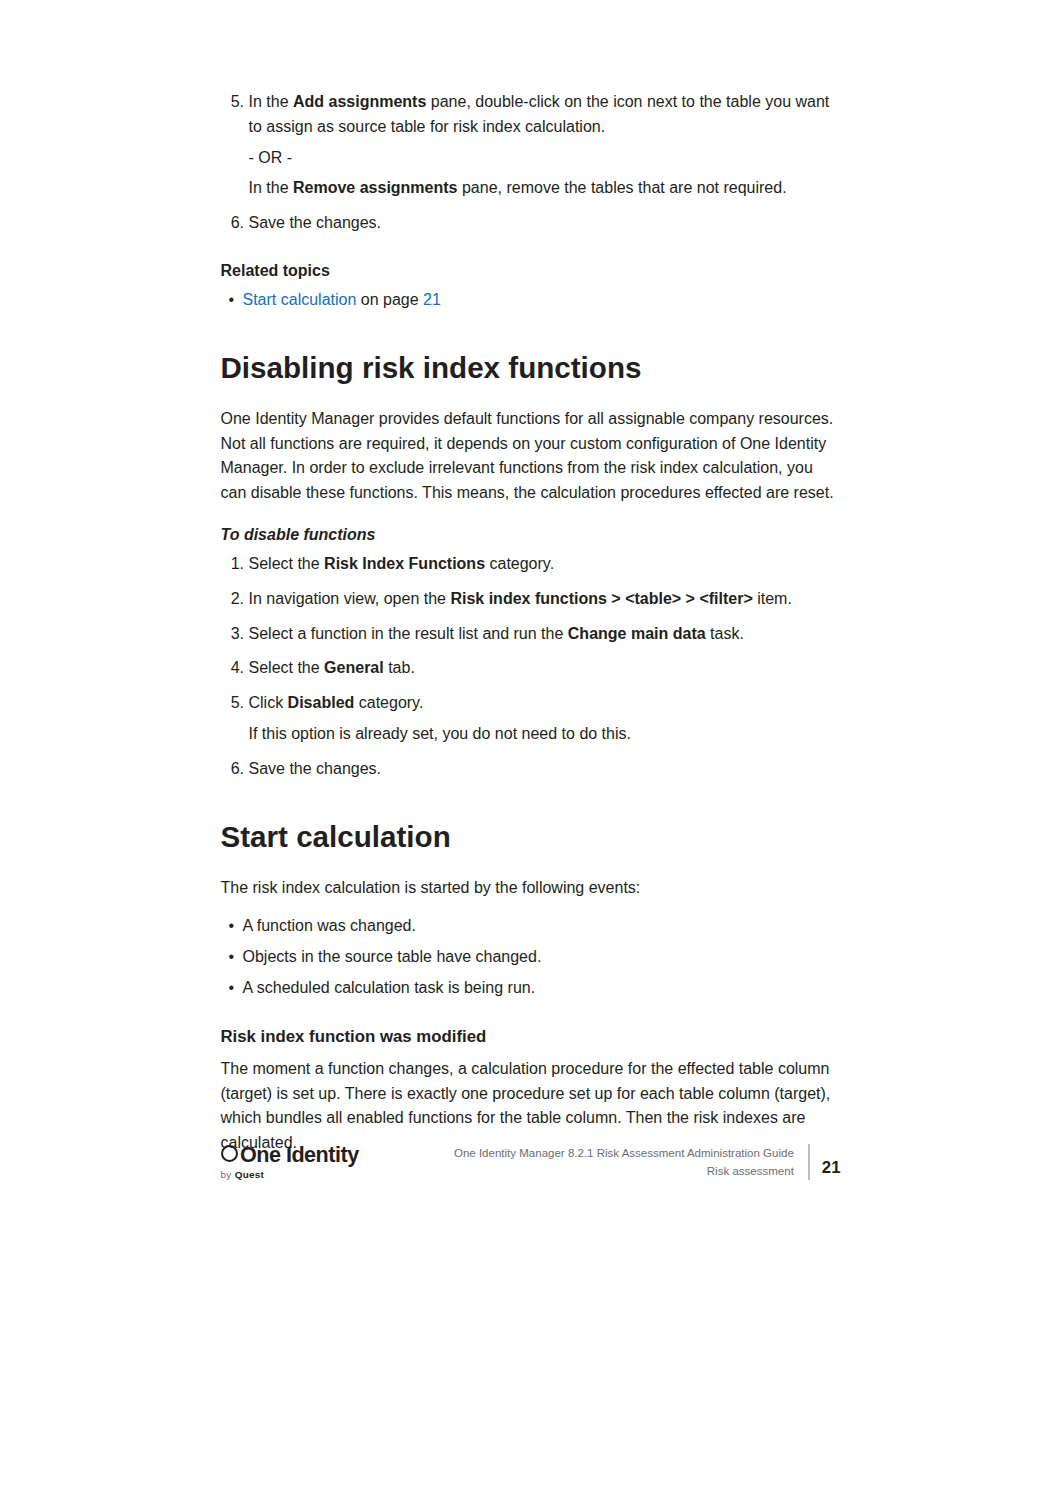In the Add assignments pane, double-click on the icon next to the table you want to assign as source table for risk index calculation.
- OR -
In the Remove assignments pane, remove the tables that are not required.
Save the changes.
Related topics
Start calculation on page 21
Disabling risk index functions
One Identity Manager provides default functions for all assignable company resources. Not all functions are required, it depends on your custom configuration of One Identity Manager. In order to exclude irrelevant functions from the risk index calculation, you can disable these functions. This means, the calculation procedures effected are reset.
To disable functions
Select the Risk Index Functions category.
In navigation view, open the Risk index functions > <table> > <filter> item.
Select a function in the result list and run the Change main data task.
Select the General tab.
Click Disabled category.
If this option is already set, you do not need to do this.
Save the changes.
Start calculation
The risk index calculation is started by the following events:
A function was changed.
Objects in the source table have changed.
A scheduled calculation task is being run.
Risk index function was modified
The moment a function changes, a calculation procedure for the effected table column (target) is set up. There is exactly one procedure set up for each table column (target), which bundles all enabled functions for the table column. Then the risk indexes are calculated.
One Identity
by Quest
One Identity Manager 8.2.1 Risk Assessment Administration Guide
Risk assessment
21